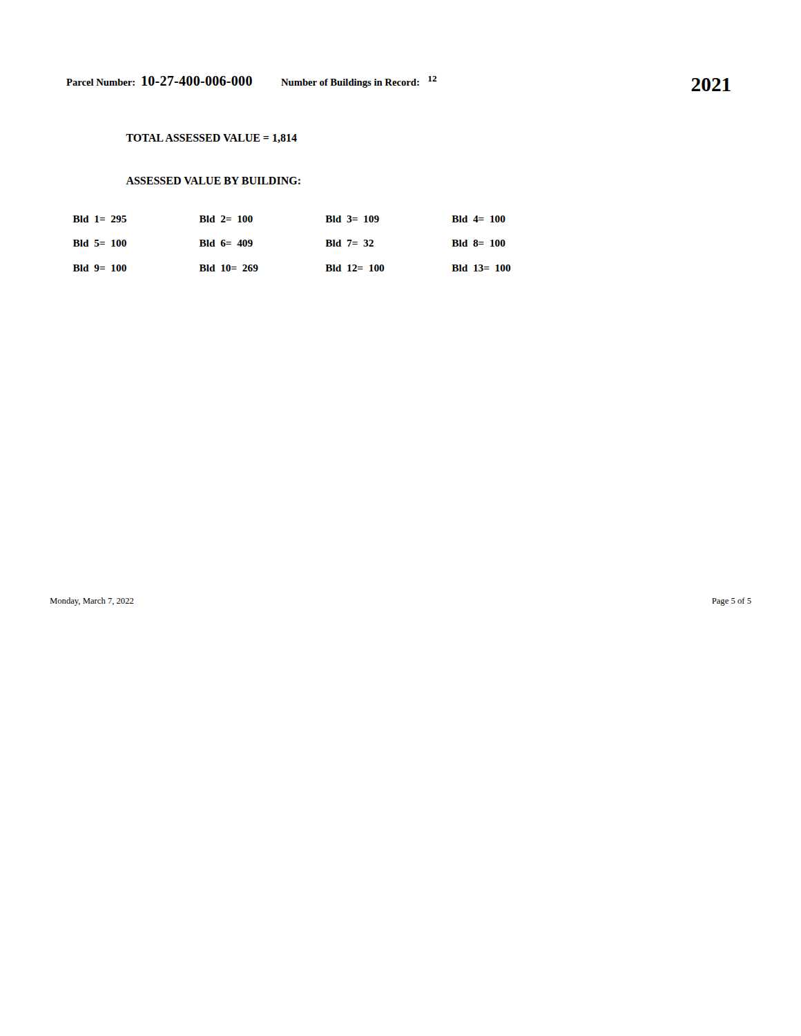Parcel Number: 10-27-400-006-000 Number of Buildings in Record:12
2021
TOTAL ASSESSED VALUE = 1,814
ASSESSED VALUE BY BUILDING:
| Bld 1= 295 | Bld 2= 100 | Bld 3= 109 | Bld 4= 100 |
| Bld 5= 100 | Bld 6= 409 | Bld 7= 32 | Bld 8= 100 |
| Bld 9= 100 | Bld 10= 269 | Bld 12= 100 | Bld 13= 100 |
Monday, March 7, 2022 Page 5 of 5